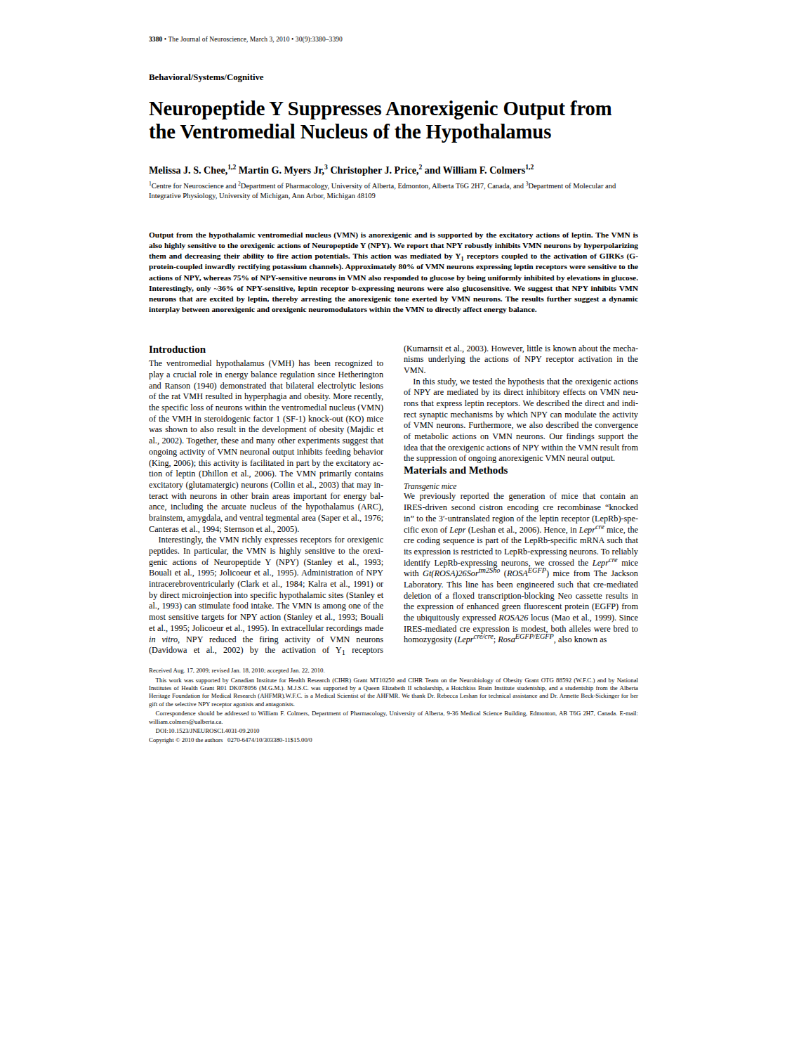3380 • The Journal of Neuroscience, March 3, 2010 • 30(9):3380–3390
Behavioral/Systems/Cognitive
Neuropeptide Y Suppresses Anorexigenic Output from the Ventromedial Nucleus of the Hypothalamus
Melissa J. S. Chee,1,2 Martin G. Myers Jr,3 Christopher J. Price,2 and William F. Colmers1,2
1Centre for Neuroscience and 2Department of Pharmacology, University of Alberta, Edmonton, Alberta T6G 2H7, Canada, and 3Department of Molecular and Integrative Physiology, University of Michigan, Ann Arbor, Michigan 48109
Output from the hypothalamic ventromedial nucleus (VMN) is anorexigenic and is supported by the excitatory actions of leptin. The VMN is also highly sensitive to the orexigenic actions of Neuropeptide Y (NPY). We report that NPY robustly inhibits VMN neurons by hyperpolarizing them and decreasing their ability to fire action potentials. This action was mediated by Y1 receptors coupled to the activation of GIRKs (G-protein-coupled inwardly rectifying potassium channels). Approximately 80% of VMN neurons expressing leptin receptors were sensitive to the actions of NPY, whereas 75% of NPY-sensitive neurons in VMN also responded to glucose by being uniformly inhibited by elevations in glucose. Interestingly, only ~36% of NPY-sensitive, leptin receptor b-expressing neurons were also glucosensitive. We suggest that NPY inhibits VMN neurons that are excited by leptin, thereby arresting the anorexigenic tone exerted by VMN neurons. The results further suggest a dynamic interplay between anorexigenic and orexigenic neuromodulators within the VMN to directly affect energy balance.
Introduction
The ventromedial hypothalamus (VMH) has been recognized to play a crucial role in energy balance regulation since Hetherington and Ranson (1940) demonstrated that bilateral electrolytic lesions of the rat VMH resulted in hyperphagia and obesity. More recently, the specific loss of neurons within the ventromedial nucleus (VMN) of the VMH in steroidogenic factor 1 (SF-1) knock-out (KO) mice was shown to also result in the development of obesity (Majdic et al., 2002). Together, these and many other experiments suggest that ongoing activity of VMN neuronal output inhibits feeding behavior (King, 2006); this activity is facilitated in part by the excitatory action of leptin (Dhillon et al., 2006). The VMN primarily contains excitatory (glutamatergic) neurons (Collin et al., 2003) that may interact with neurons in other brain areas important for energy balance, including the arcuate nucleus of the hypothalamus (ARC), brainstem, amygdala, and ventral tegmental area (Saper et al., 1976; Canteras et al., 1994; Sternson et al., 2005).
Interestingly, the VMN richly expresses receptors for orexigenic peptides. In particular, the VMN is highly sensitive to the orexigenic actions of Neuropeptide Y (NPY) (Stanley et al., 1993; Bouali et al., 1995; Jolicoeur et al., 1995). Administration of NPY intracerebroventricularly (Clark et al., 1984; Kalra et al., 1991) or by direct microinjection into specific hypothalamic sites (Stanley et al., 1993) can stimulate food intake. The VMN is among one of the most sensitive targets for NPY action (Stanley et al., 1993; Bouali et al., 1995; Jolicoeur et al., 1995). In extracellular recordings made in vitro, NPY reduced the firing activity of VMN neurons (Davidowa et al., 2002) by the activation of Y1 receptors (Kumarnsit et al., 2003). However, little is known about the mechanisms underlying the actions of NPY receptor activation in the VMN.
In this study, we tested the hypothesis that the orexigenic actions of NPY are mediated by its direct inhibitory effects on VMN neurons that express leptin receptors. We described the direct and indirect synaptic mechanisms by which NPY can modulate the activity of VMN neurons. Furthermore, we also described the convergence of metabolic actions on VMN neurons. Our findings support the idea that the orexigenic actions of NPY within the VMN result from the suppression of ongoing anorexigenic VMN neural output.
Materials and Methods
Transgenic mice
We previously reported the generation of mice that contain an IRES-driven second cistron encoding cre recombinase “knocked in” to the 3′-untranslated region of the leptin receptor (LepRb)-specific exon of Lepr (Leshan et al., 2006). Hence, in Leprcre mice, the cre coding sequence is part of the LepRb-specific mRNA such that its expression is restricted to LepRb-expressing neurons. To reliably identify LepRb-expressing neurons, we crossed the Leprcre mice with Gt(ROSA)26Sortm2Sho (ROSAEGFP) mice from The Jackson Laboratory. This line has been engineered such that cre-mediated deletion of a floxed transcription-blocking Neo cassette results in the expression of enhanced green fluorescent protein (EGFP) from the ubiquitously expressed ROSA26 locus (Mao et al., 1999). Since IRES-mediated cre expression is modest, both alleles were bred to homozygosity (Leprcre/cre; RosaEGFP/EGFP, also known as
Received Aug. 17, 2009; revised Jan. 18, 2010; accepted Jan. 22, 2010.
This work was supported by Canadian Institute for Health Research (CIHR) Grant MT10250 and CIHR Team on the Neurobiology of Obesity Grant OTG 88592 (W.F.C.) and by National Institutes of Health Grant R01 DK078056 (M.G.M.). M.J.S.C. was supported by a Queen Elizabeth II scholarship, a Hotchkiss Brain Institute studentship, and a studentship from the Alberta Heritage Foundation for Medical Research (AHFMR).W.F.C. is a Medical Scientist of the AHFMR. We thank Dr. Rebecca Leshan for technical assistance and Dr. Annette Beck-Sickinger for her gift of the selective NPY receptor agonists and antagonists.
Correspondence should be addressed to William F. Colmers, Department of Pharmacology, University of Alberta, 9-36 Medical Science Building, Edmonton, AB T6G 2H7, Canada. E-mail: william.colmers@ualberta.ca.
DOI:10.1523/JNEUROSCI.4031-09.2010
Copyright © 2010 the authors 0270-6474/10/303380-11$15.00/0